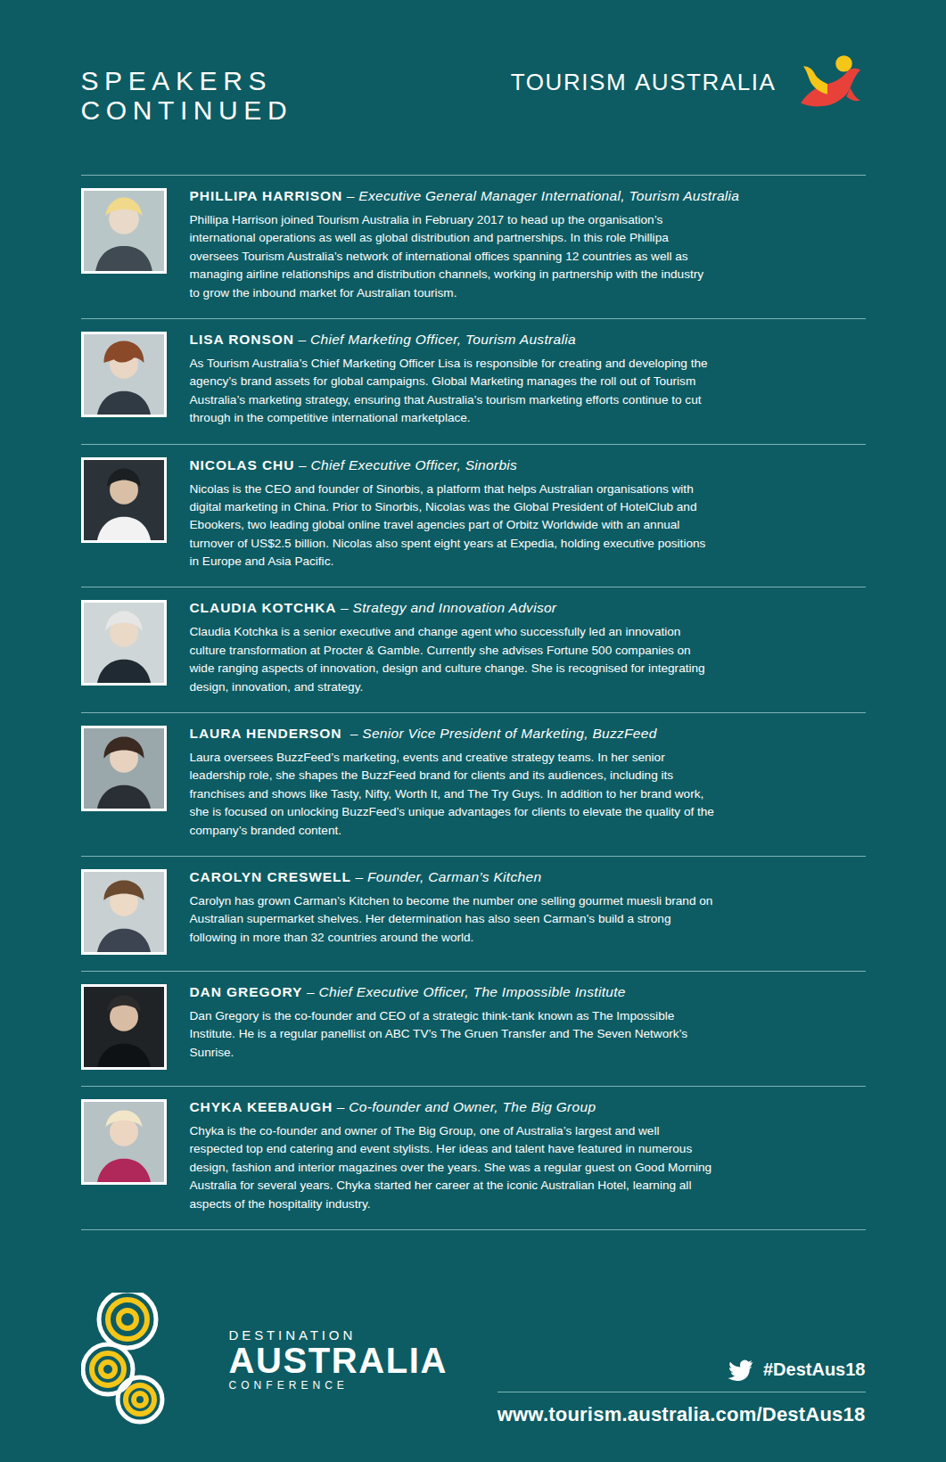Speakers Continued
Tourism Australia
Phillipa Harrison – Executive General Manager International, Tourism Australia
Phillipa Harrison joined Tourism Australia in February 2017 to head up the organisation’s international operations as well as global distribution and partnerships. In this role Phillipa oversees Tourism Australia’s network of international offices spanning 12 countries as well as managing airline relationships and distribution channels, working in partnership with the industry to grow the inbound market for Australian tourism.
Lisa Ronson – Chief Marketing Officer, Tourism Australia
As Tourism Australia’s Chief Marketing Officer Lisa is responsible for creating and developing the agency’s brand assets for global campaigns. Global Marketing manages the roll out of Tourism Australia’s marketing strategy, ensuring that Australia’s tourism marketing efforts continue to cut through in the competitive international marketplace.
Nicolas Chu – Chief Executive Officer, Sinorbis
Nicolas is the CEO and founder of Sinorbis, a platform that helps Australian organisations with digital marketing in China. Prior to Sinorbis, Nicolas was the Global President of HotelClub and Ebookers, two leading global online travel agencies part of Orbitz Worldwide with an annual turnover of US$2.5 billion. Nicolas also spent eight years at Expedia, holding executive positions in Europe and Asia Pacific.
Claudia Kotchka – Strategy and Innovation Advisor
Claudia Kotchka is a senior executive and change agent who successfully led an innovation culture transformation at Procter & Gamble. Currently she advises Fortune 500 companies on wide ranging aspects of innovation, design and culture change. She is recognised for integrating design, innovation, and strategy.
Laura Henderson – Senior Vice President of Marketing, BuzzFeed
Laura oversees BuzzFeed’s marketing, events and creative strategy teams. In her senior leadership role, she shapes the BuzzFeed brand for clients and its audiences, including its franchises and shows like Tasty, Nifty, Worth It, and The Try Guys. In addition to her brand work, she is focused on unlocking BuzzFeed’s unique advantages for clients to elevate the quality of the company’s branded content.
Carolyn Creswell – Founder, Carman’s Kitchen
Carolyn has grown Carman’s Kitchen to become the number one selling gourmet muesli brand on Australian supermarket shelves. Her determination has also seen Carman’s build a strong following in more than 32 countries around the world.
Dan Gregory – Chief Executive Officer, The Impossible Institute
Dan Gregory is the co-founder and CEO of a strategic think-tank known as The Impossible Institute. He is a regular panellist on ABC TV’s The Gruen Transfer and The Seven Network’s Sunrise.
Chyka Keebaugh – Co-founder and Owner, The Big Group
Chyka is the co-founder and owner of The Big Group, one of Australia’s largest and well respected top end catering and event stylists. Her ideas and talent have featured in numerous design, fashion and interior magazines over the years. She was a regular guest on Good Morning Australia for several years. Chyka started her career at the iconic Australian Hotel, learning all aspects of the hospitality industry.
Destination Australia Conference
#DestAus18
www.tourism.australia.com/DestAus18